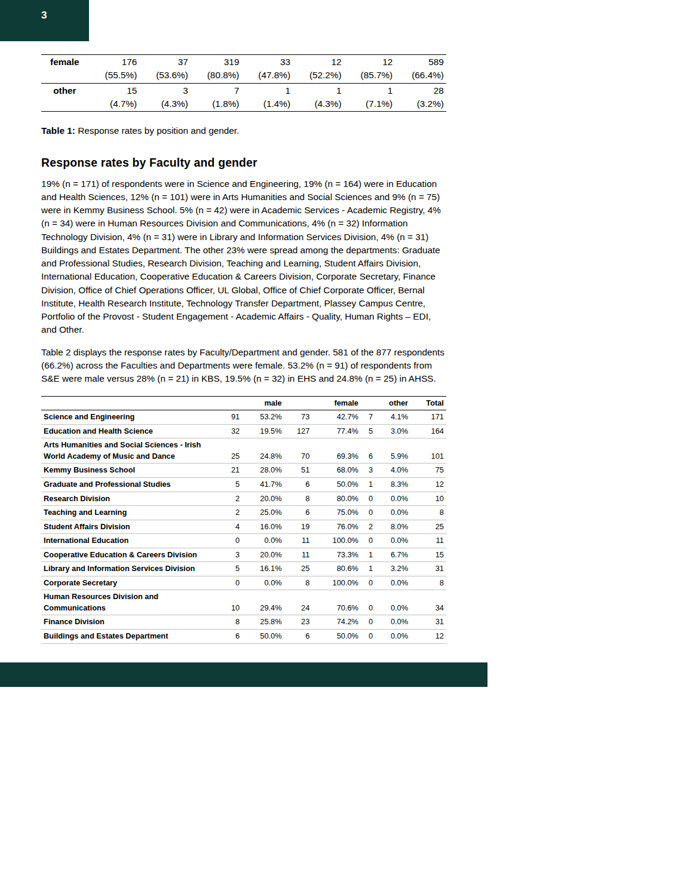3
| female | 176 (55.5%) | 37 (53.6%) | 319 (80.8%) | 33 (47.8%) | 12 (52.2%) | 12 (85.7%) | 589 (66.4%) |
| other | 15 (4.7%) | 3 (4.3%) | 7 (1.8%) | 1 (1.4%) | 1 (4.3%) | 1 (7.1%) | 28 (3.2%) |
Table 1: Response rates by position and gender.
Response rates by Faculty and gender
19% (n = 171) of respondents were in Science and Engineering, 19% (n = 164) were in Education and Health Sciences, 12% (n = 101) were in Arts Humanities and Social Sciences and 9% (n = 75) were in Kemmy Business School. 5% (n = 42) were in Academic Services - Academic Registry, 4% (n = 34) were in Human Resources Division and Communications, 4% (n = 32) Information Technology Division, 4% (n = 31) were in Library and Information Services Division, 4% (n = 31) Buildings and Estates Department. The other 23% were spread among the departments: Graduate and Professional Studies, Research Division, Teaching and Learning, Student Affairs Division, International Education, Cooperative Education & Careers Division, Corporate Secretary, Finance Division, Office of Chief Operations Officer, UL Global, Office of Chief Corporate Officer, Bernal Institute, Health Research Institute, Technology Transfer Department, Plassey Campus Centre, Portfolio of the Provost - Student Engagement - Academic Affairs - Quality, Human Rights – EDI, and Other.
Table 2 displays the response rates by Faculty/Department and gender. 581 of the 877 respondents (66.2%) across the Faculties and Departments were female. 53.2% (n = 91) of respondents from S&E were male versus 28% (n = 21) in KBS, 19.5% (n = 32) in EHS and 24.8% (n = 25) in AHSS.
| | male | female | other | Total |
| --- | --- | --- | --- | --- |
| Science and Engineering | 91 | 53.2% | 73 | 42.7% | 7 | 4.1% | 171 |
| Education and Health Science | 32 | 19.5% | 127 | 77.4% | 5 | 3.0% | 164 |
| Arts Humanities and Social Sciences - Irish World Academy of Music and Dance | 25 | 24.8% | 70 | 69.3% | 6 | 5.9% | 101 |
| Kemmy Business School | 21 | 28.0% | 51 | 68.0% | 3 | 4.0% | 75 |
| Graduate and Professional Studies | 5 | 41.7% | 6 | 50.0% | 1 | 8.3% | 12 |
| Research Division | 2 | 20.0% | 8 | 80.0% | 0 | 0.0% | 10 |
| Teaching and Learning | 2 | 25.0% | 6 | 75.0% | 0 | 0.0% | 8 |
| Student Affairs Division | 4 | 16.0% | 19 | 76.0% | 2 | 8.0% | 25 |
| International Education | 0 | 0.0% | 11 | 100.0% | 0 | 0.0% | 11 |
| Cooperative Education & Careers Division | 3 | 20.0% | 11 | 73.3% | 1 | 6.7% | 15 |
| Library and Information Services Division | 5 | 16.1% | 25 | 80.6% | 1 | 3.2% | 31 |
| Corporate Secretary | 0 | 0.0% | 8 | 100.0% | 0 | 0.0% | 8 |
| Human Resources Division and Communications | 10 | 29.4% | 24 | 70.6% | 0 | 0.0% | 34 |
| Finance Division | 8 | 25.8% | 23 | 74.2% | 0 | 0.0% | 31 |
| Buildings and Estates Department | 6 | 50.0% | 6 | 50.0% | 0 | 0.0% | 12 |